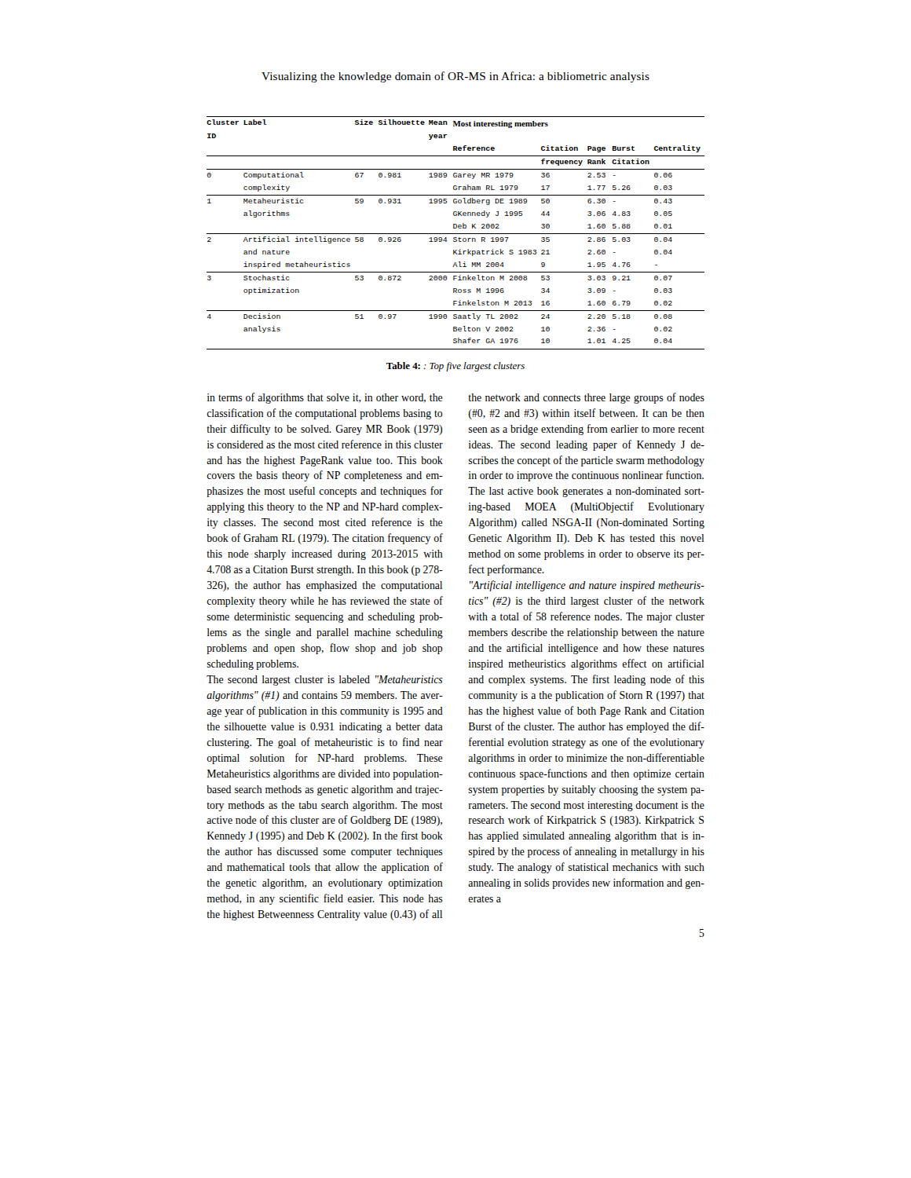Visualizing the knowledge domain of OR-MS in Africa: a bibliometric analysis
Table 4: : Top five largest clusters
| Cluster | Label | Size | Silhouette | Mean | Most interesting members |
| --- | --- | --- | --- | --- | --- |
| ID | | | | year | |
| | | | | | Reference | Citation | Page | Burst | Centrality |
| | | | | | | frequency | Rank | Citation | |
| 0 | Computational | 67 | 0.981 | 1989 | Garey MR 1979 | 36 | 2.53 | - | 0.06 |
| | complexity | | | | Graham RL 1979 | 17 | 1.77 | 5.26 | 0.03 |
| 1 | Metaheuristic | 59 | 0.931 | 1995 | Goldberg DE 1989 | 50 | 6.30 | - | 0.43 |
| | algorithms | | | | GKennedy J 1995 | 44 | 3.06 | 4.83 | 0.05 |
| | | | | | Deb K 2002 | 30 | 1.60 | 5.88 | 0.01 |
| 2 | Artificial intelligence | 58 | 0.926 | 1994 | Storn R 1997 | 35 | 2.86 | 5.03 | 0.04 |
| | and nature | | | | Kirkpatrick S 1983 | 21 | 2.60 | - | 0.04 |
| | inspired metaheuristics | | | | Ali MM 2004 | 9 | 1.95 | 4.76 | - |
| 3 | Stochastic | 53 | 0.872 | 2000 | Finkelton M 2008 | 53 | 3.03 | 9.21 | 0.07 |
| | optimization | | | | Ross M 1996 | 34 | 3.09 | - | 0.03 |
| | | | | | Finkelston M 2013 | 16 | 1.60 | 6.79 | 0.02 |
| 4 | Decision | 51 | 0.97 | 1990 | Saatly TL 2002 | 24 | 2.20 | 5.18 | 0.08 |
| | analysis | | | | Belton V 2002 | 10 | 2.36 | - | 0.02 |
| | | | | | Shafer GA 1976 | 10 | 1.01 | 4.25 | 0.04 |
in terms of algorithms that solve it, in other word, the classification of the computational problems basing to their difficulty to be solved. Garey MR Book (1979) is considered as the most cited reference in this cluster and has the highest PageRank value too. This book covers the basis theory of NP completeness and emphasizes the most useful concepts and techniques for applying this theory to the NP and NP-hard complexity classes. The second most cited reference is the book of Graham RL (1979). The citation frequency of this node sharply increased during 2013-2015 with 4.708 as a Citation Burst strength. In this book (p 278-326), the author has emphasized the computational complexity theory while he has reviewed the state of some deterministic sequencing and scheduling problems as the single and parallel machine scheduling problems and open shop, flow shop and job shop scheduling problems.
The second largest cluster is labeled "Metaheuristics algorithms" (#1) and contains 59 members. The average year of publication in this community is 1995 and the silhouette value is 0.931 indicating a better data clustering. The goal of metaheuristic is to find near optimal solution for NP-hard problems. These Metaheuristics algorithms are divided into population-based search methods as genetic algorithm and trajectory methods as the tabu search algorithm. The most active node of this cluster are of Goldberg DE (1989), Kennedy J (1995) and Deb K (2002). In the first book the author has discussed some computer techniques and mathematical tools that allow the application of the genetic algorithm, an evolutionary optimization method, in any scientific field easier. This node has the highest Betweenness Centrality value (0.43) of all the network and connects three large groups of nodes (#0, #2 and #3) within itself between. It can be then seen as a bridge extending from earlier to more recent ideas. The second leading paper of Kennedy J describes the concept of the particle swarm methodology in order to improve the continuous nonlinear function. The last active book generates a non-dominated sorting-based MOEA (MultiObjectif Evolutionary Algorithm) called NSGA-II (Non-dominated Sorting Genetic Algorithm II). Deb K has tested this novel method on some problems in order to observe its perfect performance.
"Artificial intelligence and nature inspired metheuristics" (#2) is the third largest cluster of the network with a total of 58 reference nodes. The major cluster members describe the relationship between the nature and the artificial intelligence and how these natures inspired metheuristics algorithms effect on artificial and complex systems. The first leading node of this community is a the publication of Storn R (1997) that has the highest value of both Page Rank and Citation Burst of the cluster. The author has employed the differential evolution strategy as one of the evolutionary algorithms in order to minimize the non-differentiable continuous space-functions and then optimize certain system properties by suitably choosing the system parameters. The second most interesting document is the research work of Kirkpatrick S (1983). Kirkpatrick S has applied simulated annealing algorithm that is inspired by the process of annealing in metallurgy in his study. The analogy of statistical mechanics with such annealing in solids provides new information and generates a
5